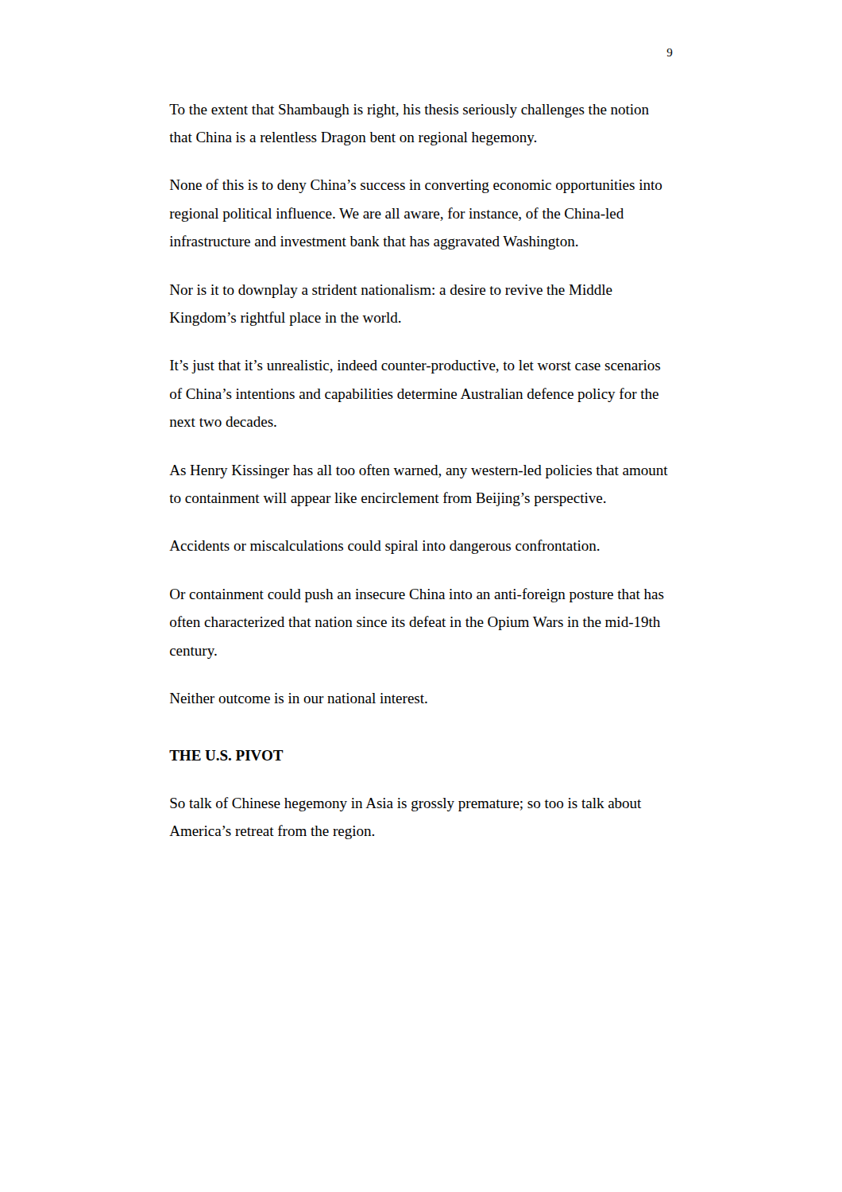9
To the extent that Shambaugh is right, his thesis seriously challenges the notion that China is a relentless Dragon bent on regional hegemony.
None of this is to deny China’s success in converting economic opportunities into regional political influence. We are all aware, for instance, of the China-led infrastructure and investment bank that has aggravated Washington.
Nor is it to downplay a strident nationalism: a desire to revive the Middle Kingdom’s rightful place in the world.
It’s just that it’s unrealistic, indeed counter-productive, to let worst case scenarios of China’s intentions and capabilities determine Australian defence policy for the next two decades.
As Henry Kissinger has all too often warned, any western-led policies that amount to containment will appear like encirclement from Beijing’s perspective.
Accidents or miscalculations could spiral into dangerous confrontation.
Or containment could push an insecure China into an anti-foreign posture that has often characterized that nation since its defeat in the Opium Wars in the mid-19th century.
Neither outcome is in our national interest.
THE U.S. PIVOT
So talk of Chinese hegemony in Asia is grossly premature; so too is talk about America’s retreat from the region.